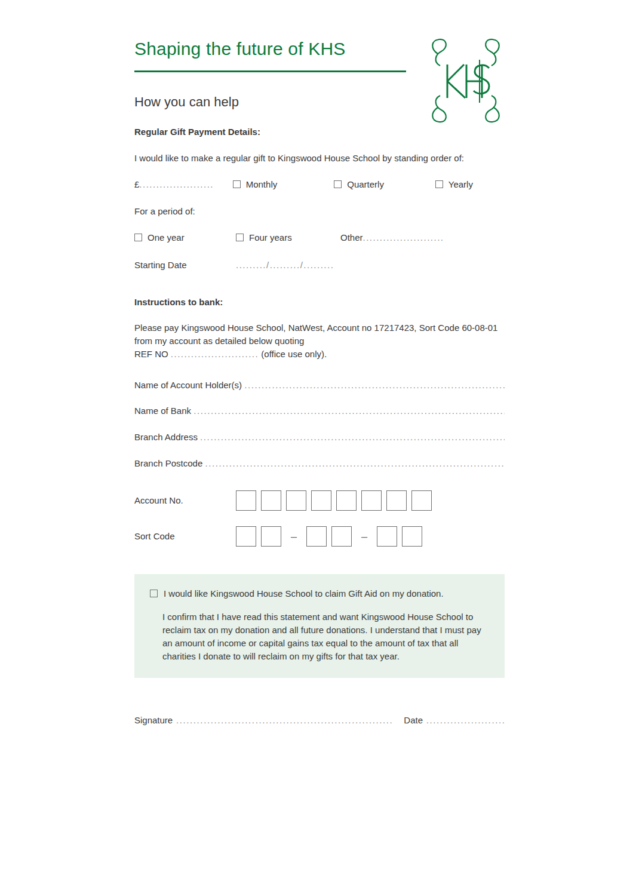Shaping the future of KHS
How you can help
Regular Gift Payment Details:
I would like to make a regular gift to Kingswood House School by standing order of:
£ ......................
Monthly
Quarterly
Yearly
For a period of:
One year
Four years
Other ........................
Starting Date
........./........./.........
Instructions to bank:
Please pay Kingswood House School, NatWest, Account no 17217423, Sort Code 60-08-01 from my account as detailed below quoting
REF NO .......................... (office use only).
Name of Account Holder(s) .........................................................................................................................
Name of Bank .........................................................................................................................................
Branch Address .....................................................................................................................................
Branch Postcode ..................................................................................................................................
Account No.
Sort Code
–
–
I would like Kingswood House School to claim Gift Aid on my donation.
I confirm that I have read this statement and want Kingswood House School to reclaim tax on my donation and all future donations. I understand that I must pay an amount of income or capital gains tax equal to the amount of tax that all charities I donate to will reclaim on my gifts for that tax year.
Signature ............................................................... Date .......................................................................